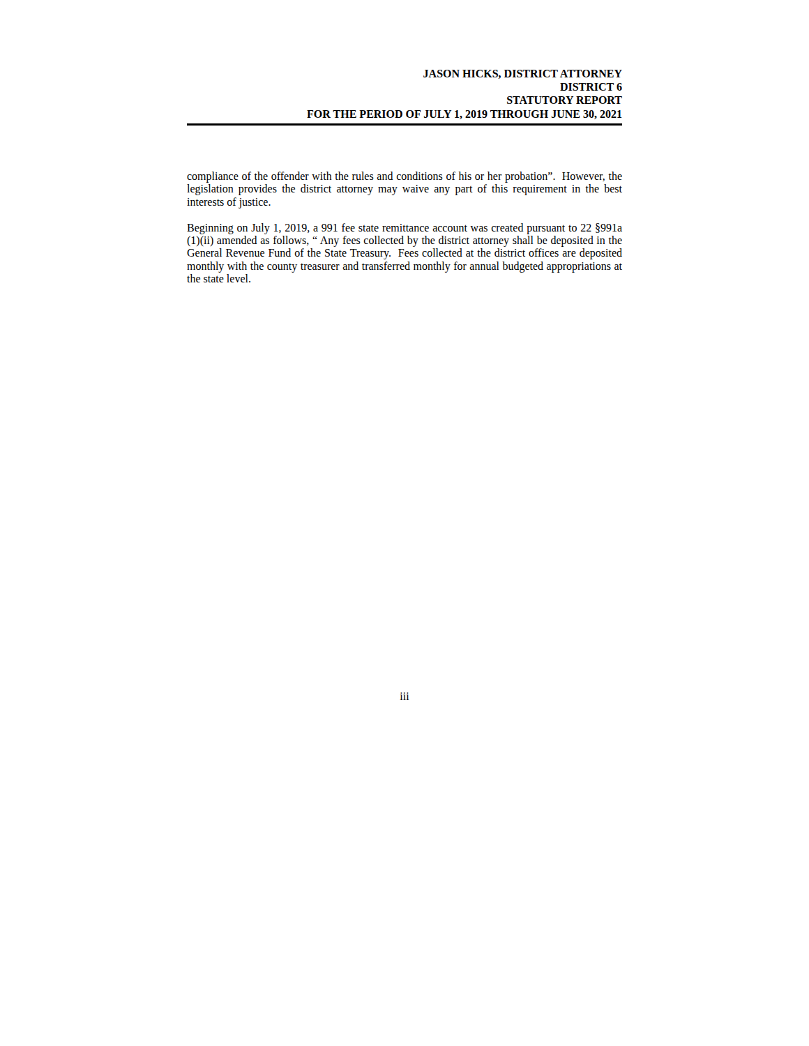JASON HICKS, DISTRICT ATTORNEY
DISTRICT 6
STATUTORY REPORT
FOR THE PERIOD OF JULY 1, 2019 THROUGH JUNE 30, 2021
compliance of the offender with the rules and conditions of his or her probation”. However, the legislation provides the district attorney may waive any part of this requirement in the best interests of justice.
Beginning on July 1, 2019, a 991 fee state remittance account was created pursuant to 22 §991a (1)(ii) amended as follows, “ Any fees collected by the district attorney shall be deposited in the General Revenue Fund of the State Treasury. Fees collected at the district offices are deposited monthly with the county treasurer and transferred monthly for annual budgeted appropriations at the state level.
iii